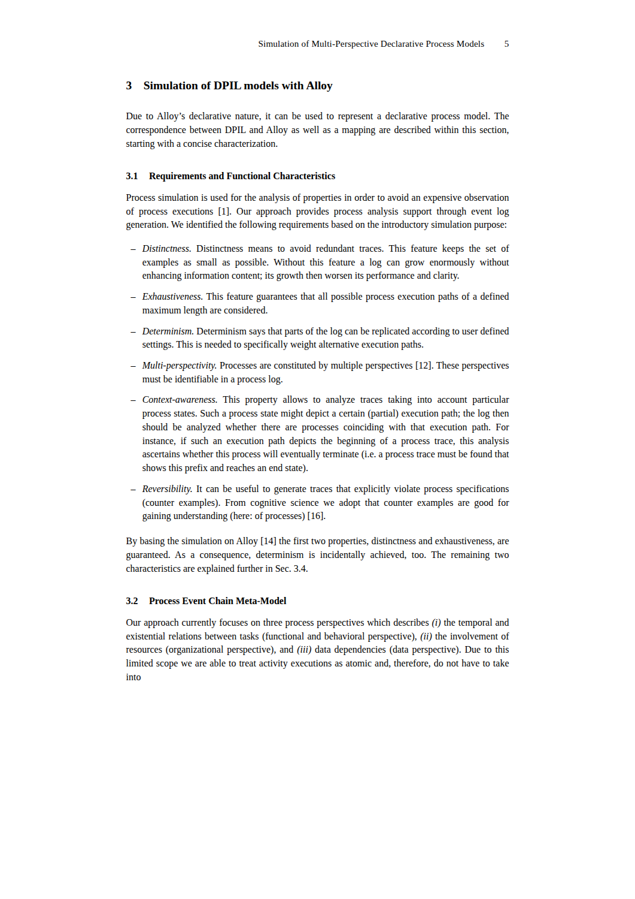Simulation of Multi-Perspective Declarative Process Models5
3 Simulation of DPIL models with Alloy
Due to Alloy’s declarative nature, it can be used to represent a declarative process model. The correspondence between DPIL and Alloy as well as a mapping are described within this section, starting with a concise characterization.
3.1 Requirements and Functional Characteristics
Process simulation is used for the analysis of properties in order to avoid an expensive observation of process executions [1]. Our approach provides process analysis support through event log generation. We identified the following requirements based on the introductory simulation purpose:
Distinctness. Distinctness means to avoid redundant traces. This feature keeps the set of examples as small as possible. Without this feature a log can grow enormously without enhancing information content; its growth then worsen its performance and clarity.
Exhaustiveness. This feature guarantees that all possible process execution paths of a defined maximum length are considered.
Determinism. Determinism says that parts of the log can be replicated according to user defined settings. This is needed to specifically weight alternative execution paths.
Multi-perspectivity. Processes are constituted by multiple perspectives [12]. These perspectives must be identifiable in a process log.
Context-awareness. This property allows to analyze traces taking into account particular process states. Such a process state might depict a certain (partial) execution path; the log then should be analyzed whether there are processes coinciding with that execution path. For instance, if such an execution path depicts the beginning of a process trace, this analysis ascertains whether this process will eventually terminate (i.e. a process trace must be found that shows this prefix and reaches an end state).
Reversibility. It can be useful to generate traces that explicitly violate process specifications (counter examples). From cognitive science we adopt that counter examples are good for gaining understanding (here: of processes) [16].
By basing the simulation on Alloy [14] the first two properties, distinctness and exhaustiveness, are guaranteed. As a consequence, determinism is incidentally achieved, too. The remaining two characteristics are explained further in Sec. 3.4.
3.2 Process Event Chain Meta-Model
Our approach currently focuses on three process perspectives which describes (i) the temporal and existential relations between tasks (functional and behavioral perspective), (ii) the involvement of resources (organizational perspective), and (iii) data dependencies (data perspective). Due to this limited scope we are able to treat activity executions as atomic and, therefore, do not have to take into